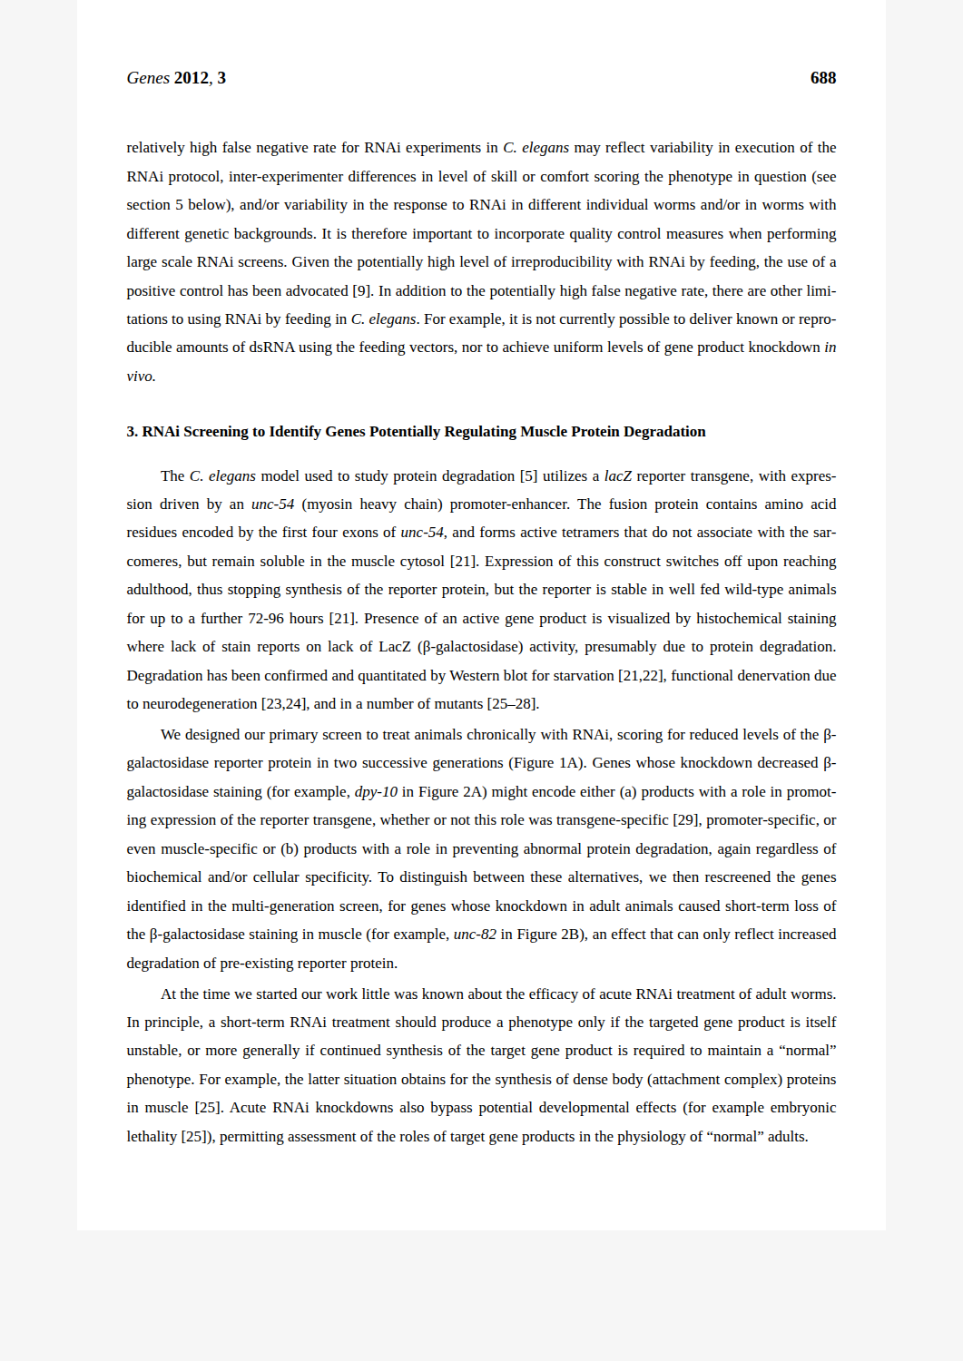Genes 2012, 3
688
relatively high false negative rate for RNAi experiments in C. elegans may reflect variability in execution of the RNAi protocol, inter-experimenter differences in level of skill or comfort scoring the phenotype in question (see section 5 below), and/or variability in the response to RNAi in different individual worms and/or in worms with different genetic backgrounds. It is therefore important to incorporate quality control measures when performing large scale RNAi screens. Given the potentially high level of irreproducibility with RNAi by feeding, the use of a positive control has been advocated [9]. In addition to the potentially high false negative rate, there are other limitations to using RNAi by feeding in C. elegans. For example, it is not currently possible to deliver known or reproducible amounts of dsRNA using the feeding vectors, nor to achieve uniform levels of gene product knockdown in vivo.
3. RNAi Screening to Identify Genes Potentially Regulating Muscle Protein Degradation
The C. elegans model used to study protein degradation [5] utilizes a lacZ reporter transgene, with expression driven by an unc-54 (myosin heavy chain) promoter-enhancer. The fusion protein contains amino acid residues encoded by the first four exons of unc-54, and forms active tetramers that do not associate with the sarcomeres, but remain soluble in the muscle cytosol [21]. Expression of this construct switches off upon reaching adulthood, thus stopping synthesis of the reporter protein, but the reporter is stable in well fed wild-type animals for up to a further 72-96 hours [21]. Presence of an active gene product is visualized by histochemical staining where lack of stain reports on lack of LacZ (β-galactosidase) activity, presumably due to protein degradation. Degradation has been confirmed and quantitated by Western blot for starvation [21,22], functional denervation due to neurodegeneration [23,24], and in a number of mutants [25–28].
We designed our primary screen to treat animals chronically with RNAi, scoring for reduced levels of the β-galactosidase reporter protein in two successive generations (Figure 1A). Genes whose knockdown decreased β-galactosidase staining (for example, dpy-10 in Figure 2A) might encode either (a) products with a role in promoting expression of the reporter transgene, whether or not this role was transgene-specific [29], promoter-specific, or even muscle-specific or (b) products with a role in preventing abnormal protein degradation, again regardless of biochemical and/or cellular specificity. To distinguish between these alternatives, we then rescreened the genes identified in the multi-generation screen, for genes whose knockdown in adult animals caused short-term loss of the β-galactosidase staining in muscle (for example, unc-82 in Figure 2B), an effect that can only reflect increased degradation of pre-existing reporter protein.
At the time we started our work little was known about the efficacy of acute RNAi treatment of adult worms. In principle, a short-term RNAi treatment should produce a phenotype only if the targeted gene product is itself unstable, or more generally if continued synthesis of the target gene product is required to maintain a “normal” phenotype. For example, the latter situation obtains for the synthesis of dense body (attachment complex) proteins in muscle [25]. Acute RNAi knockdowns also bypass potential developmental effects (for example embryonic lethality [25]), permitting assessment of the roles of target gene products in the physiology of “normal” adults.